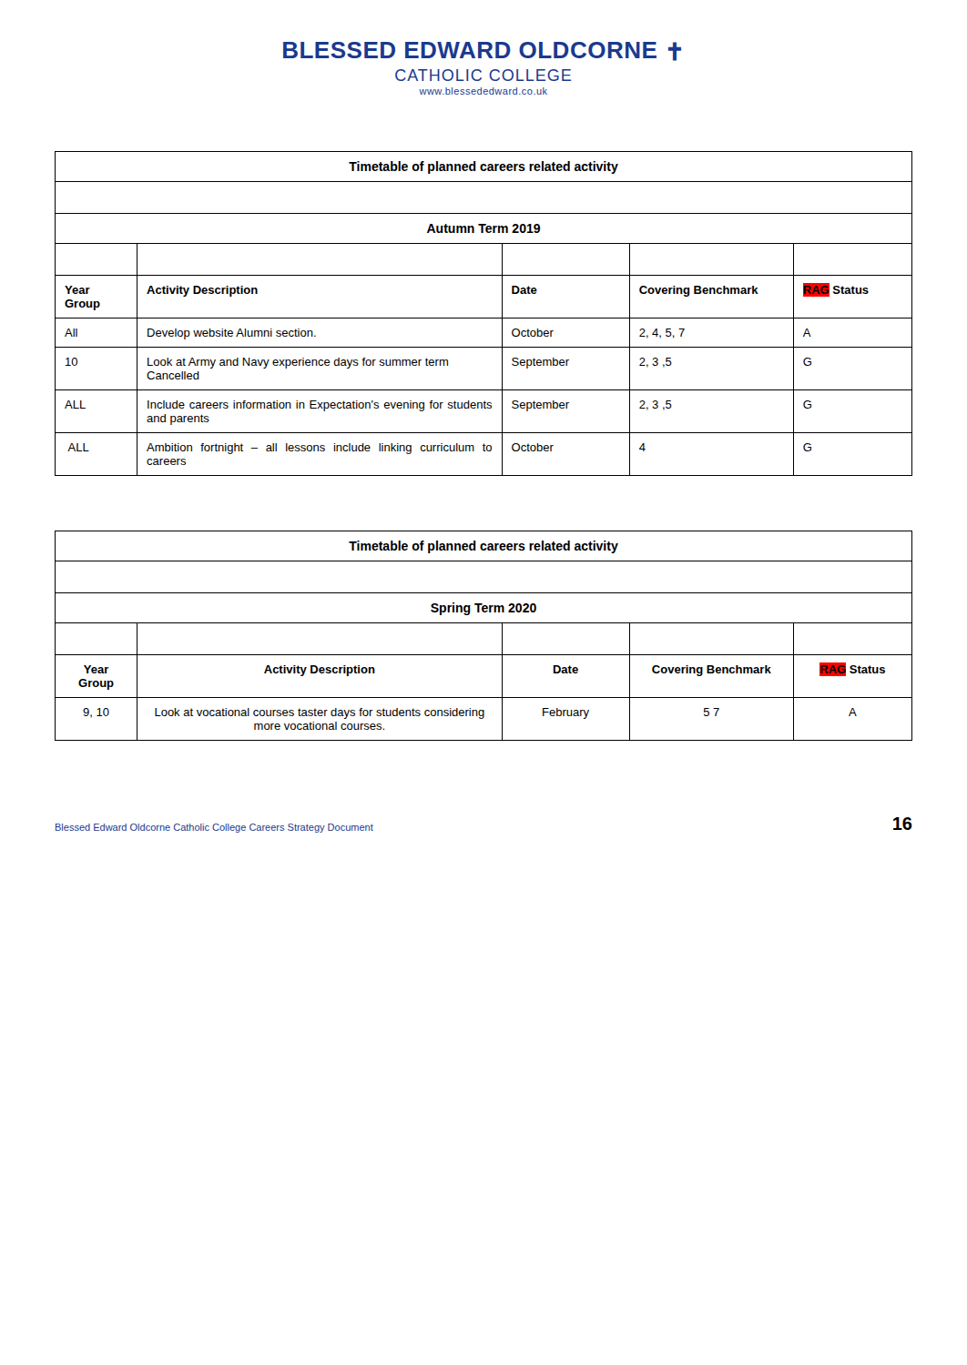BLESSED EDWARD OLDCORNE✝
CATHOLIC COLLEGE
www.blessededward.co.uk
| Timetable of planned careers related activity |
| Autumn Term 2019 |
| Year Group | Activity Description | Date | Covering Benchmark | RAG Status |
| All | Develop website Alumni section. | October | 2, 4, 5, 7 | A |
| 10 | Look at Army and Navy experience days for summer term Cancelled | September | 2, 3 ,5 | G |
| ALL | Include careers information in Expectation's evening for students and parents | September | 2, 3 ,5 | G |
| ALL | Ambition fortnight – all lessons include linking curriculum to careers | October | 4 | G |
| Timetable of planned careers related activity |
| Spring Term 2020 |
| Year Group | Activity Description | Date | Covering Benchmark | RAG Status |
| 9, 10 | Look at vocational courses taster days for students considering more vocational courses. | February | 5 7 | A |
Blessed Edward Oldcorne Catholic College Careers Strategy Document
16